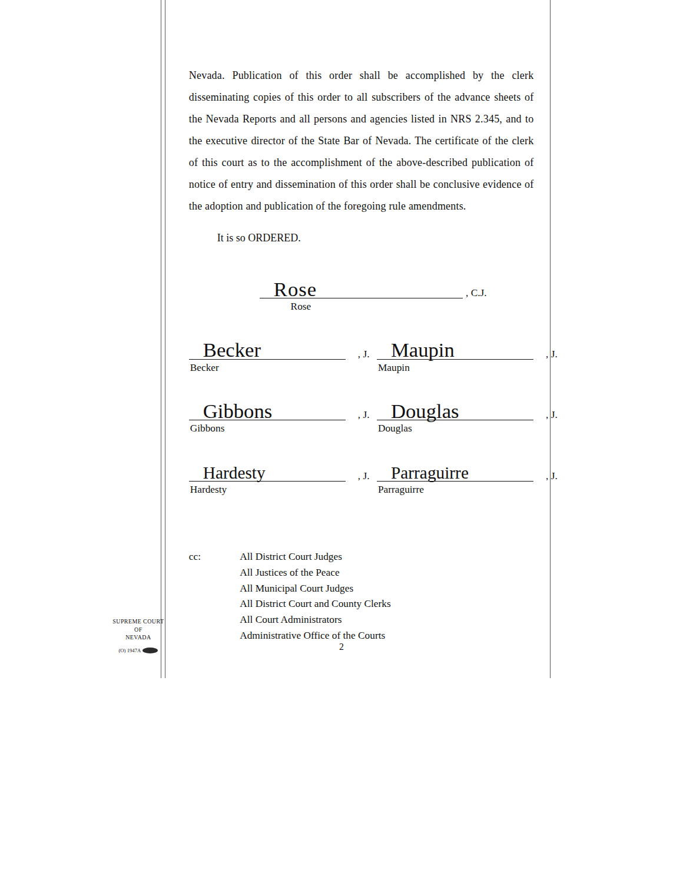Nevada. Publication of this order shall be accomplished by the clerk disseminating copies of this order to all subscribers of the advance sheets of the Nevada Reports and all persons and agencies listed in NRS 2.345, and to the executive director of the State Bar of Nevada. The certificate of the clerk of this court as to the accomplishment of the above-described publication of notice of entry and dissemination of this order shall be conclusive evidence of the adoption and publication of the foregoing rule amendments.
It is so ORDERED.
Rose , C.J.
Rose
Becker , J.
Becker
Maupin , J.
Maupin
Gibbons , J.
Gibbons
Douglas , J.
Douglas
Hardesty , J.
Hardesty
Parraguirre , J.
Parraguirre
cc:
All District Court Judges
All Justices of the Peace
All Municipal Court Judges
All District Court and County Clerks
All Court Administrators
Administrative Office of the Courts
Supreme Court
of
Nevada
(O) 1947A
2